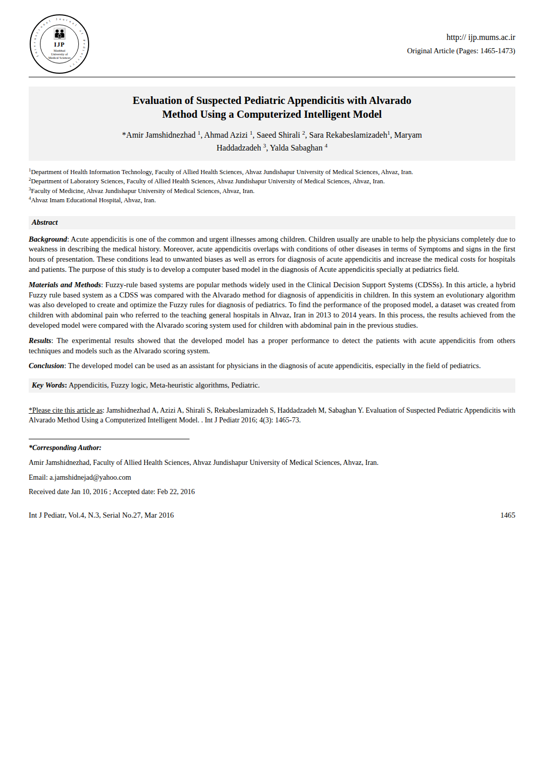I n t e r n a t i o n a l J o u r n a l o f P e d i a t r i c s
👪
IJP
Mashhad
University of
Medical Sciences
http:// ijp.mums.ac.ir
Original Article (Pages: 1465-1473)
Evaluation of Suspected Pediatric Appendicitis with Alvarado
Method Using a Computerized Intelligent Model
*Amir Jamshidnezhad 1, Ahmad Azizi 1, Saeed Shirali 2, Sara Rekabeslamizadeh1, Maryam
Haddadzadeh 3, Yalda Sabaghan 4
1Department of Health Information Technology, Faculty of Allied Health Sciences, Ahvaz Jundishapur University of Medical Sciences, Ahvaz, Iran.
2Department of Laboratory Sciences, Faculty of Allied Health Sciences, Ahvaz Jundishapur University of Medical Sciences, Ahvaz, Iran.
3Faculty of Medicine, Ahvaz Jundishapur University of Medical Sciences, Ahvaz, Iran.
4Ahvaz Imam Educational Hospital, Ahvaz, Iran.
Abstract
Background: Acute appendicitis is one of the common and urgent illnesses among children. Children usually are unable to help the physicians completely due to weakness in describing the medical history. Moreover, acute appendicitis overlaps with conditions of other diseases in terms of Symptoms and signs in the first hours of presentation. These conditions lead to unwanted biases as well as errors for diagnosis of acute appendicitis and increase the medical costs for hospitals and patients. The purpose of this study is to develop a computer based model in the diagnosis of Acute appendicitis specially at pediatrics field.
Materials and Methods: Fuzzy-rule based systems are popular methods widely used in the Clinical Decision Support Systems (CDSSs). In this article, a hybrid Fuzzy rule based system as a CDSS was compared with the Alvarado method for diagnosis of appendicitis in children. In this system an evolutionary algorithm was also developed to create and optimize the Fuzzy rules for diagnosis of pediatrics. To find the performance of the proposed model, a dataset was created from children with abdominal pain who referred to the teaching general hospitals in Ahvaz, Iran in 2013 to 2014 years. In this process, the results achieved from the developed model were compared with the Alvarado scoring system used for children with abdominal pain in the previous studies.
Results: The experimental results showed that the developed model has a proper performance to detect the patients with acute appendicitis from others techniques and models such as the Alvarado scoring system.
Conclusion: The developed model can be used as an assistant for physicians in the diagnosis of acute appendicitis, especially in the field of pediatrics.
Key Words: Appendicitis, Fuzzy logic, Meta-heuristic algorithms, Pediatric.
*Please cite this article as: Jamshidnezhad A, Azizi A, Shirali S, Rekabeslamizadeh S, Haddadzadeh M, Sabaghan Y. Evaluation of Suspected Pediatric Appendicitis with Alvarado Method Using a Computerized Intelligent Model. . Int J Pediatr 2016; 4(3): 1465-73.
*Corresponding Author:
Amir Jamshidnezhad, Faculty of Allied Health Sciences, Ahvaz Jundishapur University of Medical Sciences, Ahvaz, Iran.
Email: a.jamshidnejad@yahoo.com
Received date Jan 10, 2016 ; Accepted date: Feb 22, 2016
Int J Pediatr, Vol.4, N.3, Serial No.27, Mar 2016 1465